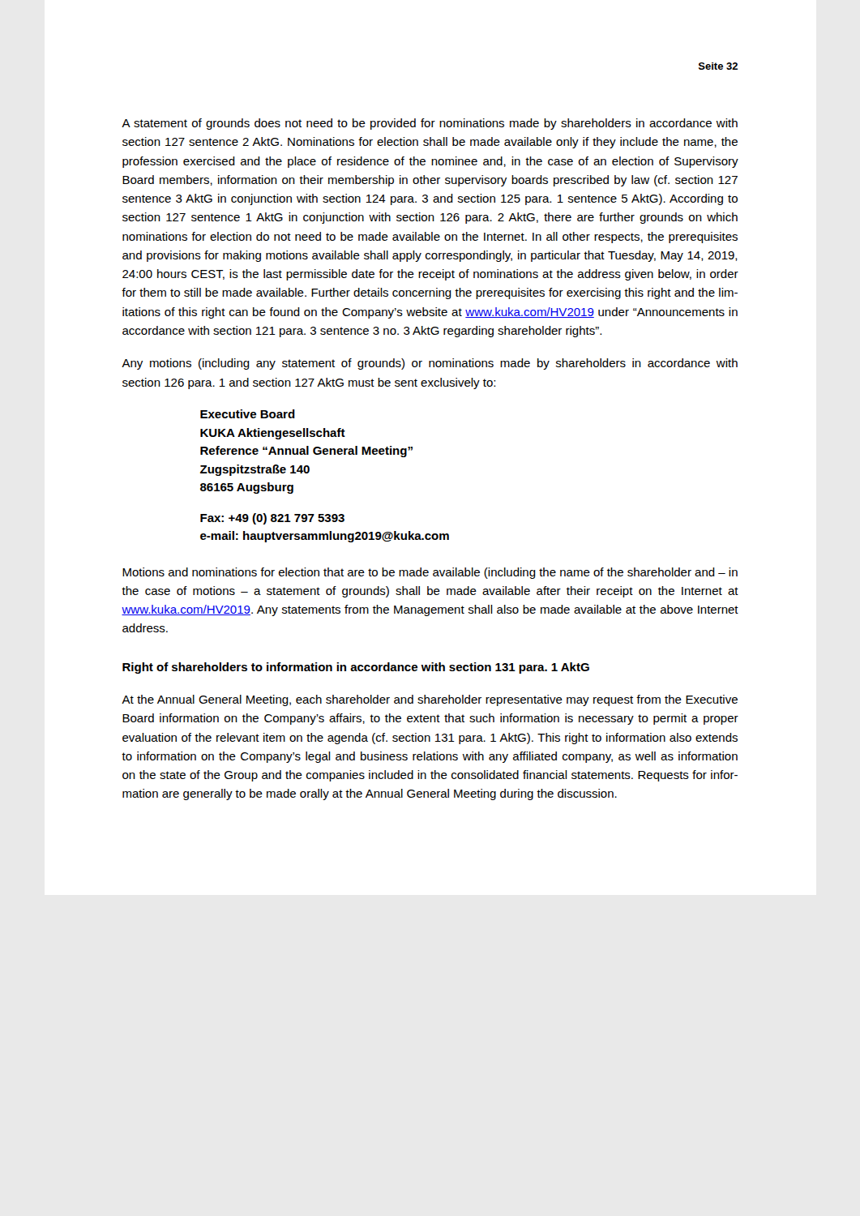Seite 32
A statement of grounds does not need to be provided for nominations made by shareholders in accordance with section 127 sentence 2 AktG. Nominations for election shall be made available only if they include the name, the profession exercised and the place of residence of the nominee and, in the case of an election of Supervisory Board members, information on their membership in other supervisory boards prescribed by law (cf. section 127 sentence 3 AktG in conjunction with section 124 para. 3 and section 125 para. 1 sentence 5 AktG). According to section 127 sentence 1 AktG in conjunction with section 126 para. 2 AktG, there are further grounds on which nominations for election do not need to be made available on the Internet. In all other respects, the prerequisites and provisions for making motions available shall apply correspondingly, in particular that Tuesday, May 14, 2019, 24:00 hours CEST, is the last permissible date for the receipt of nominations at the address given below, in order for them to still be made available. Further details concerning the prerequisites for exercising this right and the limitations of this right can be found on the Company’s website at www.kuka.com/HV2019 under “Announcements in accordance with section 121 para. 3 sentence 3 no. 3 AktG regarding shareholder rights”.
Any motions (including any statement of grounds) or nominations made by shareholders in accordance with section 126 para. 1 and section 127 AktG must be sent exclusively to:
Executive Board
KUKA Aktiengesellschaft
Reference “Annual General Meeting”
Zugspitzstraße 140
86165 Augsburg Fax: +49 (0) 821 797 5393
e-mail: hauptversammlung2019@kuka.com
Motions and nominations for election that are to be made available (including the name of the shareholder and – in the case of motions – a statement of grounds) shall be made available after their receipt on the Internet at www.kuka.com/HV2019. Any statements from the Management shall also be made available at the above Internet address.
Right of shareholders to information in accordance with section 131 para. 1 AktG
At the Annual General Meeting, each shareholder and shareholder representative may request from the Executive Board information on the Company’s affairs, to the extent that such information is necessary to permit a proper evaluation of the relevant item on the agenda (cf. section 131 para. 1 AktG). This right to information also extends to information on the Company’s legal and business relations with any affiliated company, as well as information on the state of the Group and the companies included in the consolidated financial statements. Requests for information are generally to be made orally at the Annual General Meeting during the discussion.